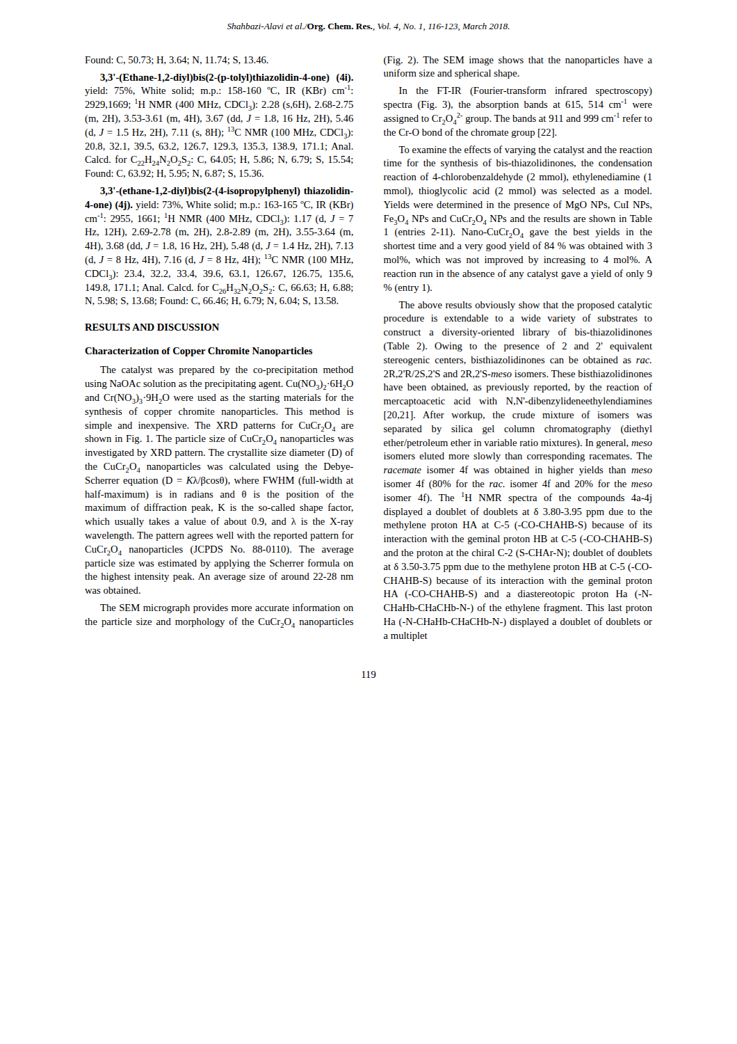Shahbazi-Alavi et al./Org. Chem. Res., Vol. 4, No. 1, 116-123, March 2018.
Found: C, 50.73; H, 3.64; N, 11.74; S, 13.46.
3,3'-(Ethane-1,2-diyl)bis(2-(p-tolyl)thiazolidin-4-one) (4i). yield: 75%, White solid; m.p.: 158-160 ºC, IR (KBr) cm-1: 2929,1669; 1H NMR (400 MHz, CDCl3): 2.28 (s,6H), 2.68-2.75 (m, 2H), 3.53-3.61 (m, 4H), 3.67 (dd, J = 1.8, 16 Hz, 2H), 5.46 (d, J = 1.5 Hz, 2H), 7.11 (s, 8H); 13C NMR (100 MHz, CDCl3): 20.8, 32.1, 39.5, 63.2, 126.7, 129.3, 135.3, 138.9, 171.1; Anal. Calcd. for C22H24N2O2S2: C, 64.05; H, 5.86; N, 6.79; S, 15.54; Found: C, 63.92; H, 5.95; N, 6.87; S, 15.36.
3,3'-(ethane-1,2-diyl)bis(2-(4-isopropylphenyl) thiazolidin-4-one) (4j). yield: 73%, White solid; m.p.: 163-165 ºC, IR (KBr) cm-1: 2955, 1661; 1H NMR (400 MHz, CDCl3): 1.17 (d, J = 7 Hz, 12H), 2.69-2.78 (m, 2H), 2.8-2.89 (m, 2H), 3.55-3.64 (m, 4H), 3.68 (dd, J = 1.8, 16 Hz, 2H), 5.48 (d, J = 1.4 Hz, 2H), 7.13 (d, J = 8 Hz, 4H), 7.16 (d, J = 8 Hz, 4H); 13C NMR (100 MHz, CDCl3): 23.4, 32.2, 33.4, 39.6, 63.1, 126.67, 126.75, 135.6, 149.8, 171.1; Anal. Calcd. for C26H32N2O2S2: C, 66.63; H, 6.88; N, 5.98; S, 13.68; Found: C, 66.46; H, 6.79; N, 6.04; S, 13.58.
RESULTS AND DISCUSSION
Characterization of Copper Chromite Nanoparticles
The catalyst was prepared by the co-precipitation method using NaOAc solution as the precipitating agent. Cu(NO3)2·6H2O and Cr(NO3)3·9H2O were used as the starting materials for the synthesis of copper chromite nanoparticles. This method is simple and inexpensive. The XRD patterns for CuCr2O4 are shown in Fig. 1. The particle size of CuCr2O4 nanoparticles was investigated by XRD pattern. The crystallite size diameter (D) of the CuCr2O4 nanoparticles was calculated using the Debye-Scherrer equation (D = Kλ/βcosθ), where FWHM (full-width at half-maximum) is in radians and θ is the position of the maximum of diffraction peak, K is the so-called shape factor, which usually takes a value of about 0.9, and λ is the X-ray wavelength. The pattern agrees well with the reported pattern for CuCr2O4 nanoparticles (JCPDS No. 88-0110). The average particle size was estimated by applying the Scherrer formula on the highest intensity peak. An average size of around 22-28 nm was obtained.
The SEM micrograph provides more accurate information on the particle size and morphology of the CuCr2O4 nanoparticles (Fig. 2). The SEM image shows that the nanoparticles have a uniform size and spherical shape.
In the FT-IR (Fourier-transform infrared spectroscopy) spectra (Fig. 3), the absorption bands at 615, 514 cm-1 were assigned to Cr2O42- group. The bands at 911 and 999 cm-1 refer to the Cr-O bond of the chromate group [22].
To examine the effects of varying the catalyst and the reaction time for the synthesis of bis-thiazolidinones, the condensation reaction of 4-chlorobenzaldehyde (2 mmol), ethylenediamine (1 mmol), thioglycolic acid (2 mmol) was selected as a model. Yields were determined in the presence of MgO NPs, CuI NPs, Fe3O4 NPs and CuCr2O4 NPs and the results are shown in Table 1 (entries 2-11). Nano-CuCr2O4 gave the best yields in the shortest time and a very good yield of 84 % was obtained with 3 mol%, which was not improved by increasing to 4 mol%. A reaction run in the absence of any catalyst gave a yield of only 9 % (entry 1).
The above results obviously show that the proposed catalytic procedure is extendable to a wide variety of substrates to construct a diversity-oriented library of bis-thiazolidinones (Table 2). Owing to the presence of 2 and 2' equivalent stereogenic centers, bisthiazolidinones can be obtained as rac. 2R,2'R/2S,2'S and 2R,2'S-meso isomers. These bisthiazolidinones have been obtained, as previously reported, by the reaction of mercaptoacetic acid with N,N'-dibenzylideneethylendiamines [20,21]. After workup, the crude mixture of isomers was separated by silica gel column chromatography (diethyl ether/petroleum ether in variable ratio mixtures). In general, meso isomers eluted more slowly than corresponding racemates. The racemate isomer 4f was obtained in higher yields than meso isomer 4f (80% for the rac. isomer 4f and 20% for the meso isomer 4f). The 1H NMR spectra of the compounds 4a-4j displayed a doublet of doublets at δ 3.80-3.95 ppm due to the methylene proton HA at C-5 (-CO-CHAHB-S) because of its interaction with the geminal proton HB at C-5 (-CO-CHAHB-S) and the proton at the chiral C-2 (S-CHAr-N); doublet of doublets at δ 3.50-3.75 ppm due to the methylene proton HB at C-5 (-CO-CHAHB-S) because of its interaction with the geminal proton HA (-CO-CHAHB-S) and a diastereotopic proton Ha (-N-CHaHb-CHaCHb-N-) of the ethylene fragment. This last proton Ha (-N-CHaHb-CHaCHb-N-) displayed a doublet of doublets or a multiplet
119